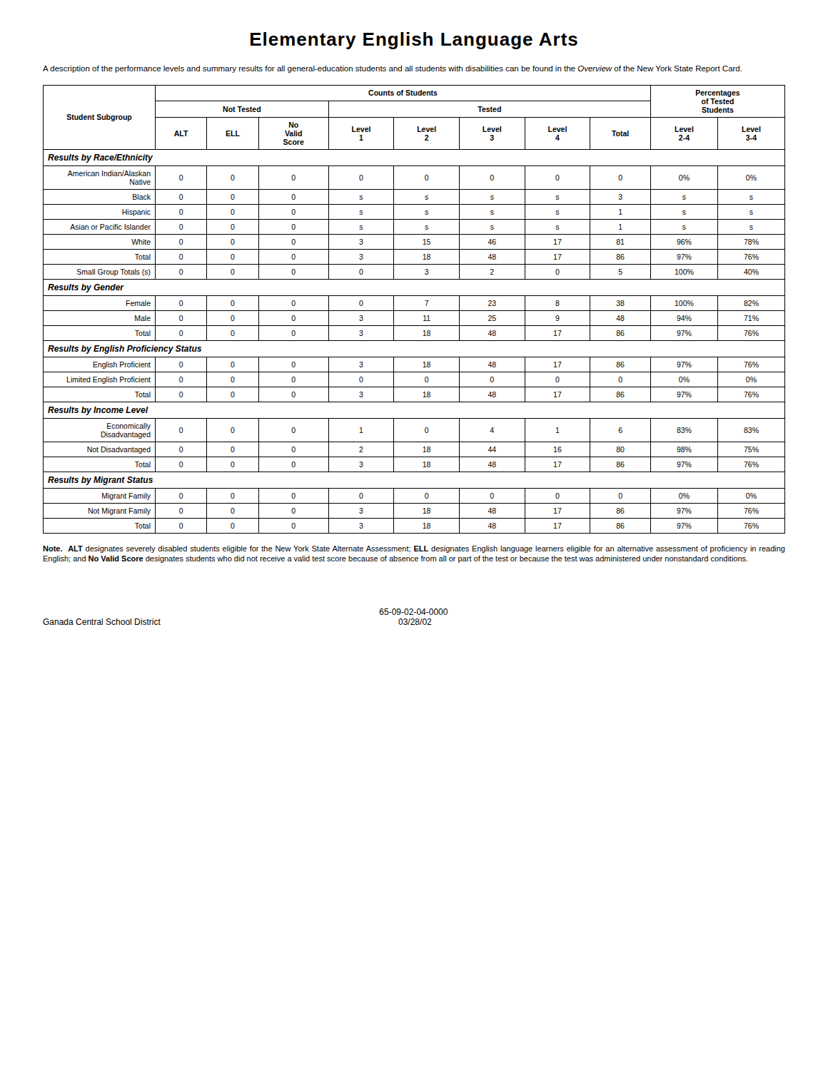Elementary English Language Arts
A description of the performance levels and summary results for all general-education students and all students with disabilities can be found in the Overview of the New York State Report Card.
| Student Subgroup | Counts of Students | Percentages of Tested Students |
| --- | --- | --- |
| Not Tested | Tested |
| ALT | ELL | No Valid Score | Level 1 | Level 2 | Level 3 | Level 4 | Total | Level 2-4 | Level 3-4 |
| Results by Race/Ethnicity |
| American Indian/Alaskan Native | 0 | 0 | 0 | 0 | 0 | 0 | 0 | 0 | 0% | 0% |
| Black | 0 | 0 | 0 | s | s | s | s | 3 | s | s |
| Hispanic | 0 | 0 | 0 | s | s | s | s | 1 | s | s |
| Asian or Pacific Islander | 0 | 0 | 0 | s | s | s | s | 1 | s | s |
| White | 0 | 0 | 0 | 3 | 15 | 46 | 17 | 81 | 96% | 78% |
| Total | 0 | 0 | 0 | 3 | 18 | 48 | 17 | 86 | 97% | 76% |
| Small Group Totals (s) | 0 | 0 | 0 | 0 | 3 | 2 | 0 | 5 | 100% | 40% |
| Results by Gender |
| Female | 0 | 0 | 0 | 0 | 7 | 23 | 8 | 38 | 100% | 82% |
| Male | 0 | 0 | 0 | 3 | 11 | 25 | 9 | 48 | 94% | 71% |
| Total | 0 | 0 | 0 | 3 | 18 | 48 | 17 | 86 | 97% | 76% |
| Results by English Proficiency Status |
| English Proficient | 0 | 0 | 0 | 3 | 18 | 48 | 17 | 86 | 97% | 76% |
| Limited English Proficient | 0 | 0 | 0 | 0 | 0 | 0 | 0 | 0 | 0% | 0% |
| Total | 0 | 0 | 0 | 3 | 18 | 48 | 17 | 86 | 97% | 76% |
| Results by Income Level |
| Economically Disadvantaged | 0 | 0 | 0 | 1 | 0 | 4 | 1 | 6 | 83% | 83% |
| Not Disadvantaged | 0 | 0 | 0 | 2 | 18 | 44 | 16 | 80 | 98% | 75% |
| Total | 0 | 0 | 0 | 3 | 18 | 48 | 17 | 86 | 97% | 76% |
| Results by Migrant Status |
| Migrant Family | 0 | 0 | 0 | 0 | 0 | 0 | 0 | 0 | 0% | 0% |
| Not Migrant Family | 0 | 0 | 0 | 3 | 18 | 48 | 17 | 86 | 97% | 76% |
| Total | 0 | 0 | 0 | 3 | 18 | 48 | 17 | 86 | 97% | 76% |
Note. ALT designates severely disabled students eligible for the New York State Alternate Assessment; ELL designates English language learners eligible for an alternative assessment of proficiency in reading English; and No Valid Score designates students who did not receive a valid test score because of absence from all or part of the test or because the test was administered under nonstandard conditions.
Ganada Central School District 65-09-02-04-0000
03/28/02